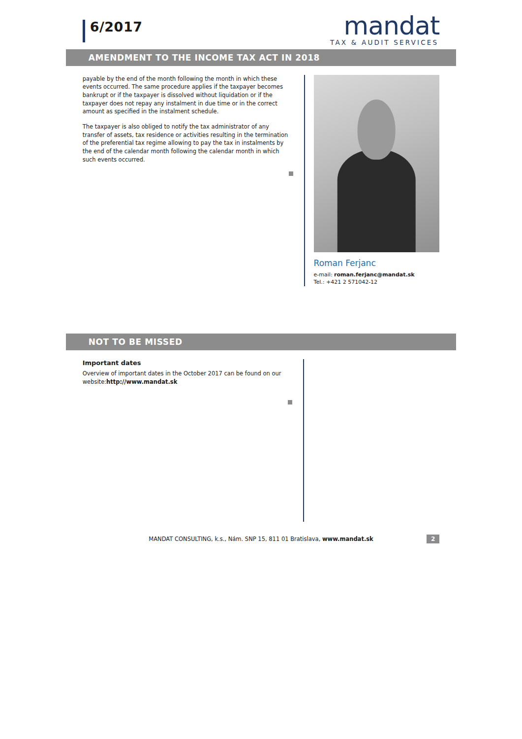6/2017
mandat
TAX & AUDIT SERVICES
AMENDMENT TO THE INCOME TAX ACT IN 2018
payable by the end of the month following the month in which these events occurred. The same procedure applies if the taxpayer becomes bankrupt or if the taxpayer is dissolved without liquidation or if the taxpayer does not repay any instalment in due time or in the correct amount as specified in the instalment schedule.
The taxpayer is also obliged to notify the tax administrator of any transfer of assets, tax residence or activities resulting in the termination of the preferential tax regime allowing to pay the tax in instalments by the end of the calendar month following the calendar month in which such events occurred.
Roman Ferjanc
e-mail: roman.ferjanc@mandat.sk
Tel.: +421 2 571042-12
NOT TO BE MISSED
Important dates
Overview of important dates in the October 2017 can be found on our website:http://www.mandat.sk
MANDAT CONSULTING, k.s., Nám. SNP 15, 811 01 Bratislava, www.mandat.sk
2